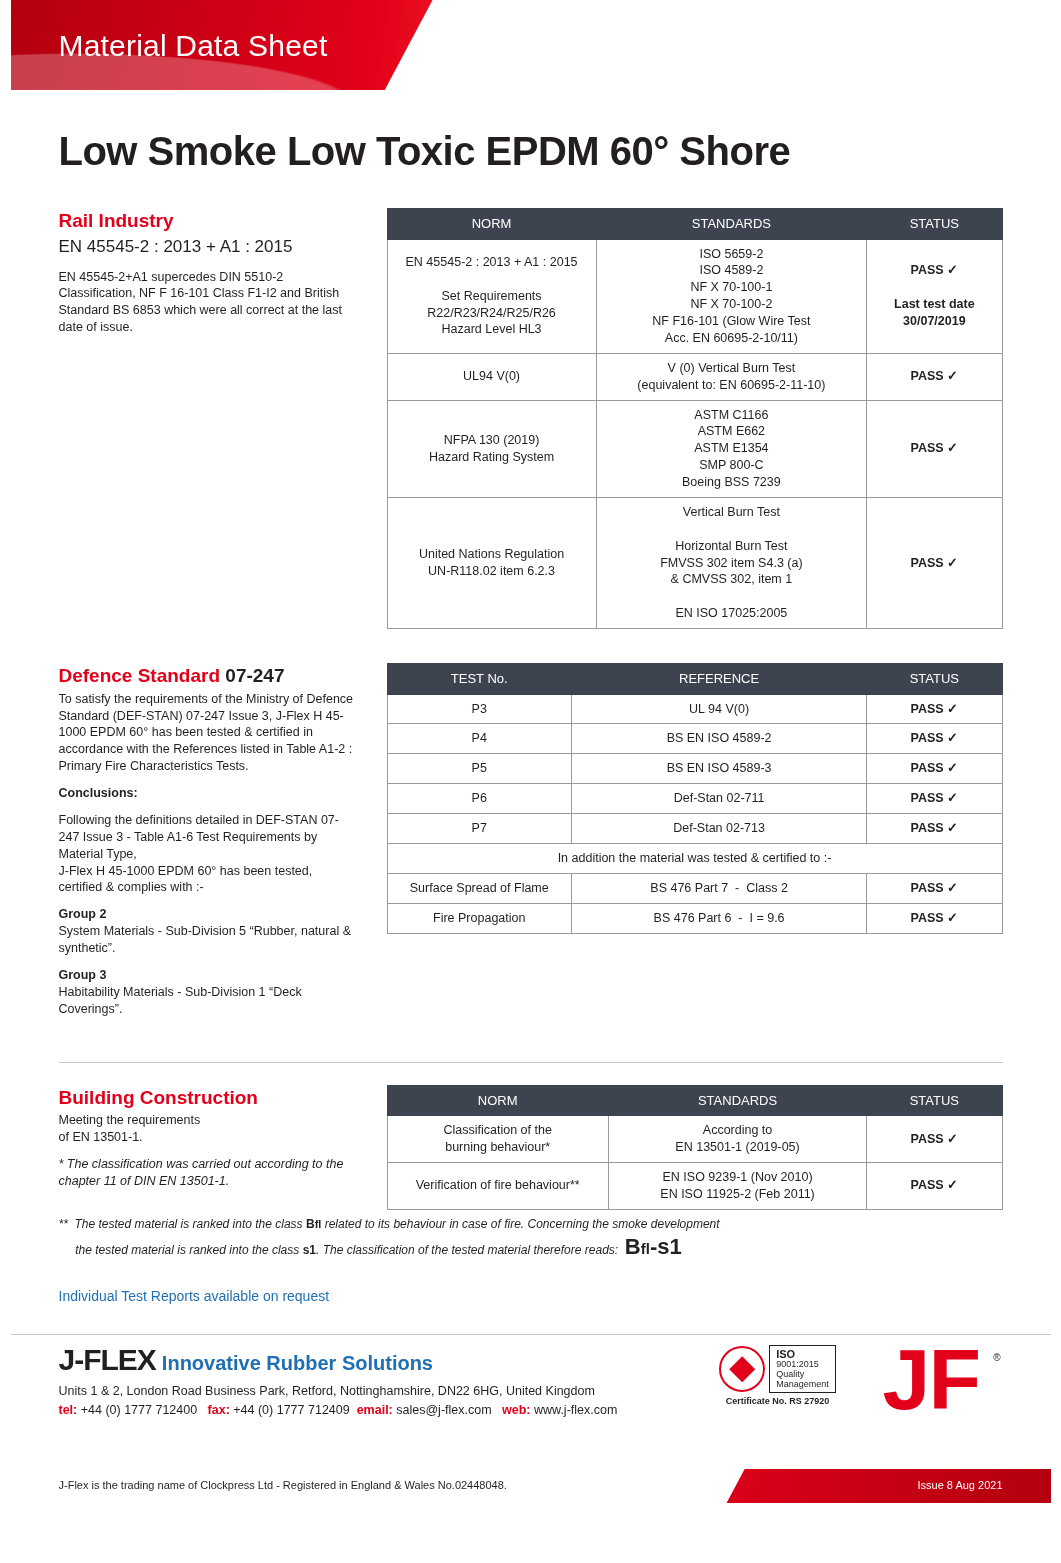Material Data Sheet
Low Smoke Low Toxic EPDM 60° Shore
Rail Industry
EN 45545-2 : 2013 + A1 : 2015
EN 45545-2+A1 supercedes DIN 5510-2 Classification, NF F 16-101 Class F1-I2 and British Standard BS 6853 which were all correct at the last date of issue.
| NORM | STANDARDS | STATUS |
| --- | --- | --- |
| EN 45545-2 : 2013 + A1 : 2015 Set Requirements R22/R23/R24/R25/R26 Hazard Level HL3 | ISO 5659-2 ISO 4589-2 NF X 70-100-1 NF X 70-100-2 NF F16-101 (Glow Wire Test Acc. EN 60695-2-10/11) | PASS ✓ Last test date 30/07/2019 |
| UL94 V(0) | V (0) Vertical Burn Test (equivalent to: EN 60695-2-11-10) | PASS ✓ |
| NFPA 130 (2019) Hazard Rating System | ASTM C1166 ASTM E662 ASTM E1354 SMP 800-C Boeing BSS 7239 | PASS ✓ |
| United Nations Regulation UN-R118.02 item 6.2.3 | Vertical Burn Test Horizontal Burn Test FMVSS 302 item S4.3 (a) & CMVSS 302, item 1 EN ISO 17025:2005 | PASS ✓ |
Defence Standard 07-247
To satisfy the requirements of the Ministry of Defence Standard (DEF-STAN) 07-247 Issue 3, J-Flex H 45-1000 EPDM 60° has been tested & certified in accordance with the References listed in Table A1-2 : Primary Fire Characteristics Tests.
Conclusions:
Following the definitions detailed in DEF-STAN 07-247 Issue 3 - Table A1-6 Test Requirements by Material Type,
J-Flex H 45-1000 EPDM 60° has been tested, certified & complies with :-
Group 2
System Materials - Sub-Division 5 “Rubber, natural & synthetic”.
Group 3
Habitability Materials - Sub-Division 1 “Deck Coverings”.
| TEST No. | REFERENCE | STATUS |
| --- | --- | --- |
| P3 | UL 94 V(0) | PASS ✓ |
| P4 | BS EN ISO 4589-2 | PASS ✓ |
| P5 | BS EN ISO 4589-3 | PASS ✓ |
| P6 | Def-Stan 02-711 | PASS ✓ |
| P7 | Def-Stan 02-713 | PASS ✓ |
| In addition the material was tested & certified to :- |
| Surface Spread of Flame | BS 476 Part 7 - Class 2 | PASS ✓ |
| Fire Propagation | BS 476 Part 6 - I = 9.6 | PASS ✓ |
Building Construction
Meeting the requirements
of EN 13501-1.
* The classification was carried out according to the chapter 11 of DIN EN 13501-1.
| NORM | STANDARDS | STATUS |
| --- | --- | --- |
| Classification of the burning behaviour* | According to EN 13501-1 (2019-05) | PASS ✓ |
| Verification of fire behaviour** | EN ISO 9239-1 (Nov 2010) EN ISO 11925-2 (Feb 2011) | PASS ✓ |
** The tested material is ranked into the class Bfl related to its behaviour in case of fire. Concerning the smoke development
the tested material is ranked into the class s1. The classification of the tested material therefore reads: Bfl-s1
Individual Test Reports available on request
J-FLEX Innovative Rubber Solutions
Units 1 & 2, London Road Business Park, Retford, Nottinghamshire, DN22 6HG, United Kingdom
tel: +44 (0) 1777 712400 fax: +44 (0) 1777 712409 email: sales@j-flex.com web: www.j-flex.com
ISO9001:2015
Quality
Management
Certificate No. RS 27920
JF FLEX ®
J-Flex is the trading name of Clockpress Ltd - Registered in England & Wales No.02448048.
Issue 8 Aug 2021